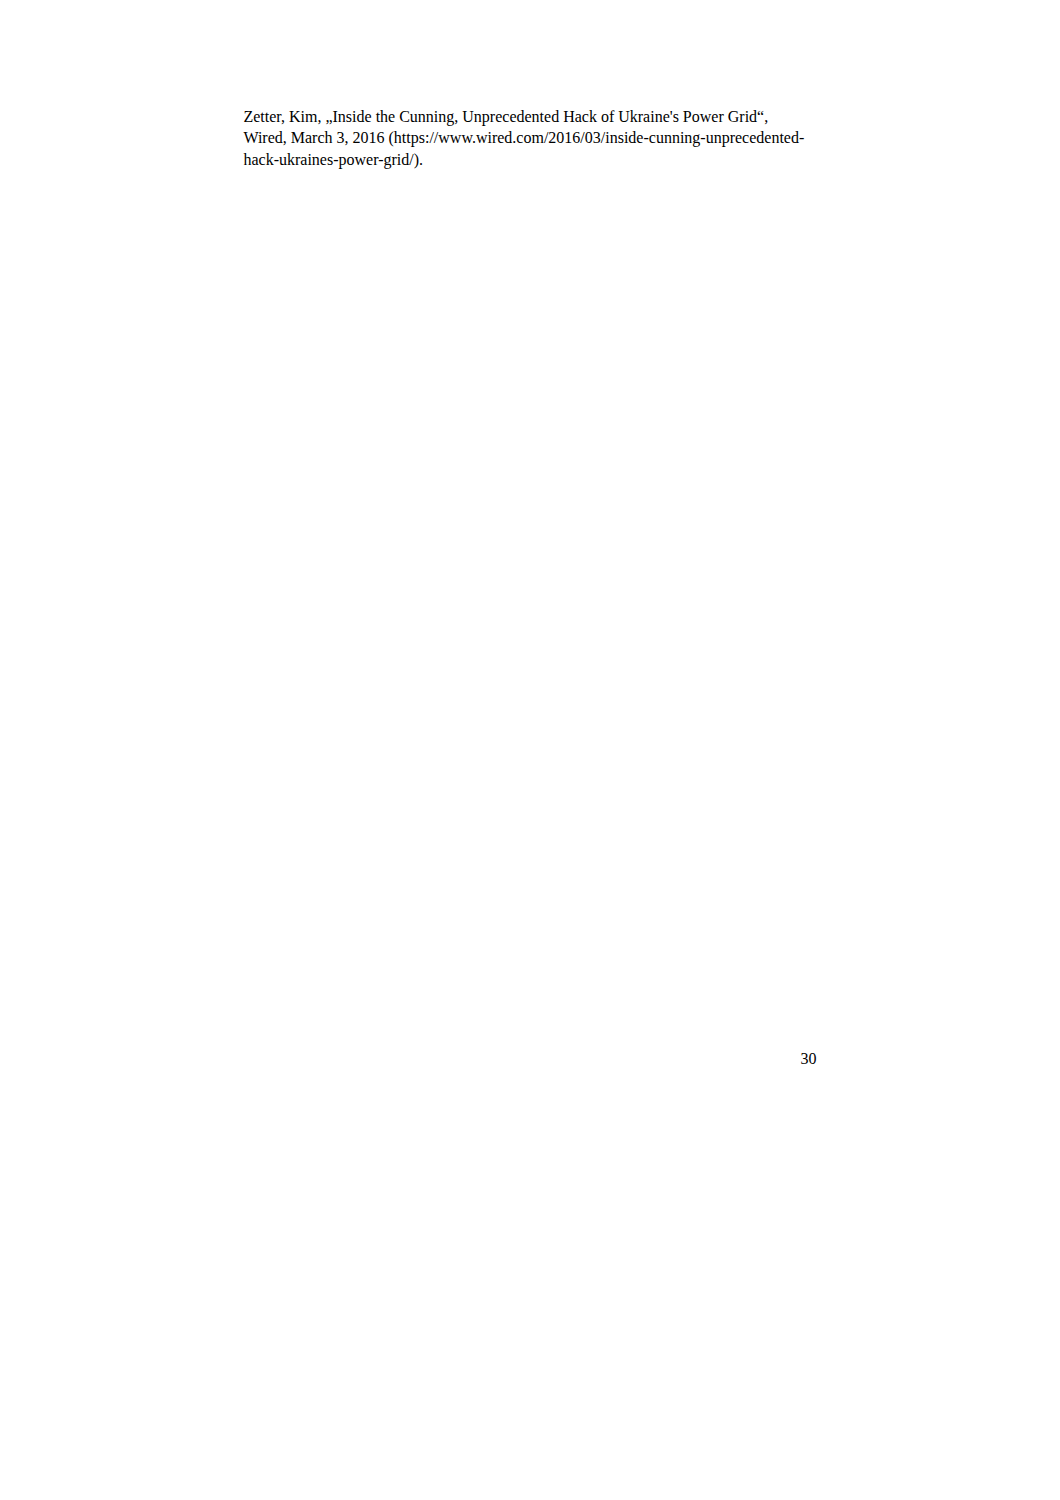Zetter, Kim, „Inside the Cunning, Unprecedented Hack of Ukraine's Power Grid“, Wired, March 3, 2016 (https://www.wired.com/2016/03/inside-cunning-unprecedented-hack-ukraines-power-grid/).
30